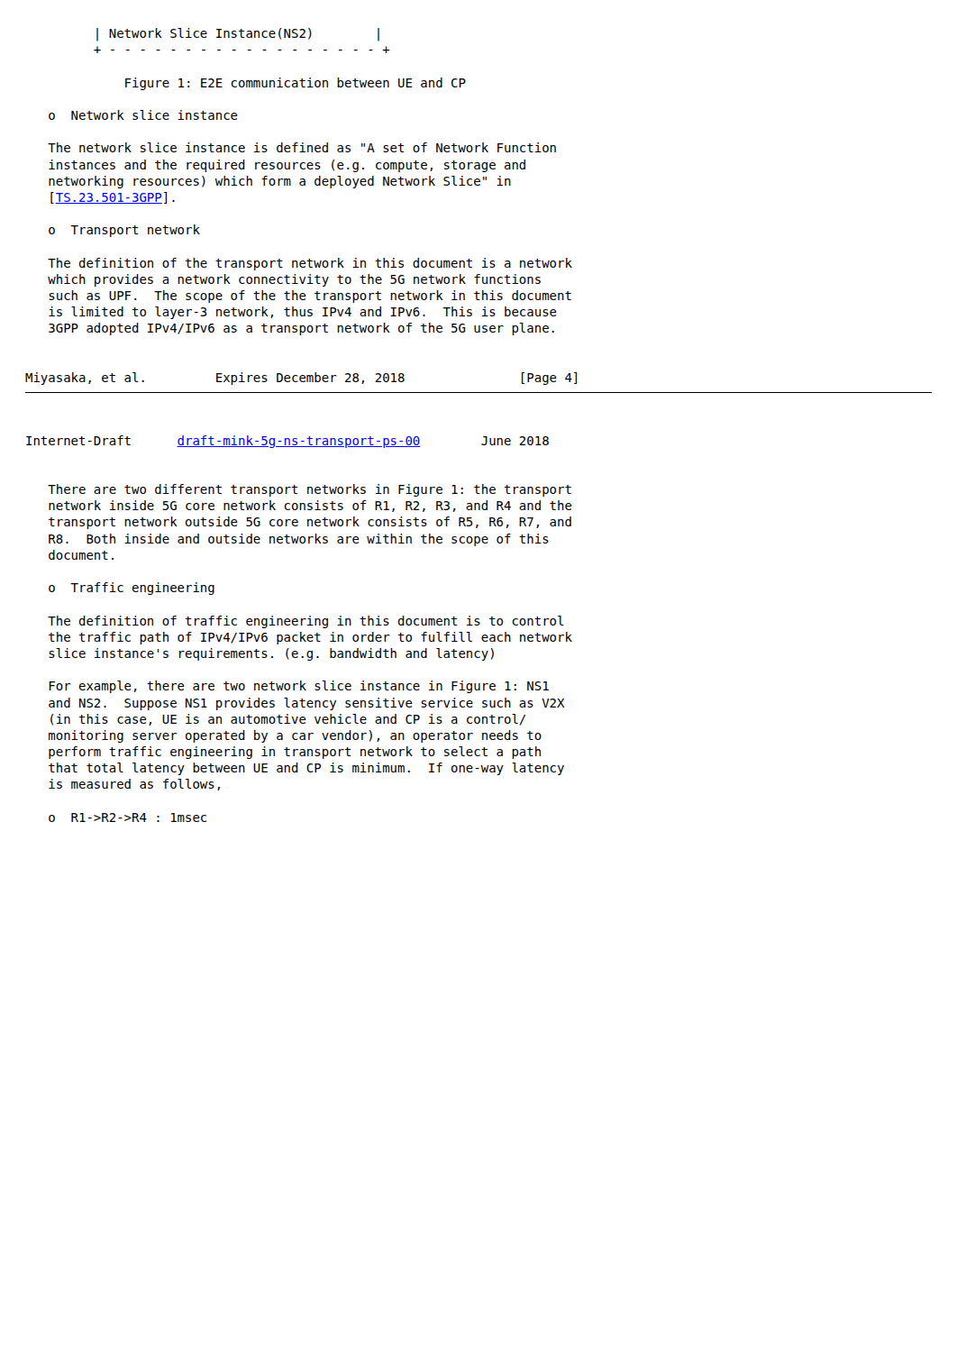| Network Slice Instance(NS2) | + - - - - - - - - - - - - - - - - - - + Figure 1: E2E communication between UE and CP o Network slice instance The network slice instance is defined as "A set of Network Function instances and the required resources (e.g. compute, storage and networking resources) which form a deployed Network Slice" in [TS.23.501-3GPP]. o Transport network The definition of the transport network in this document is a network which provides a network connectivity to the 5G network functions such as UPF. The scope of the the transport network in this document is limited to layer-3 network, thus IPv4 and IPv6. This is because 3GPP adopted IPv4/IPv6 as a transport network of the 5G user plane. Miyasaka, et al. Expires December 28, 2018 [Page 4]
Internet-Draft draft-mink-5g-ns-transport-ps-00 June 2018 There are two different transport networks in Figure 1: the transport network inside 5G core network consists of R1, R2, R3, and R4 and the transport network outside 5G core network consists of R5, R6, R7, and R8. Both inside and outside networks are within the scope of this document. o Traffic engineering The definition of traffic engineering in this document is to control the traffic path of IPv4/IPv6 packet in order to fulfill each network slice instance's requirements. (e.g. bandwidth and latency) For example, there are two network slice instance in Figure 1: NS1 and NS2. Suppose NS1 provides latency sensitive service such as V2X (in this case, UE is an automotive vehicle and CP is a control/ monitoring server operated by a car vendor), an operator needs to perform traffic engineering in transport network to select a path that total latency between UE and CP is minimum. If one-way latency is measured as follows, o R1->R2->R4 : 1msec